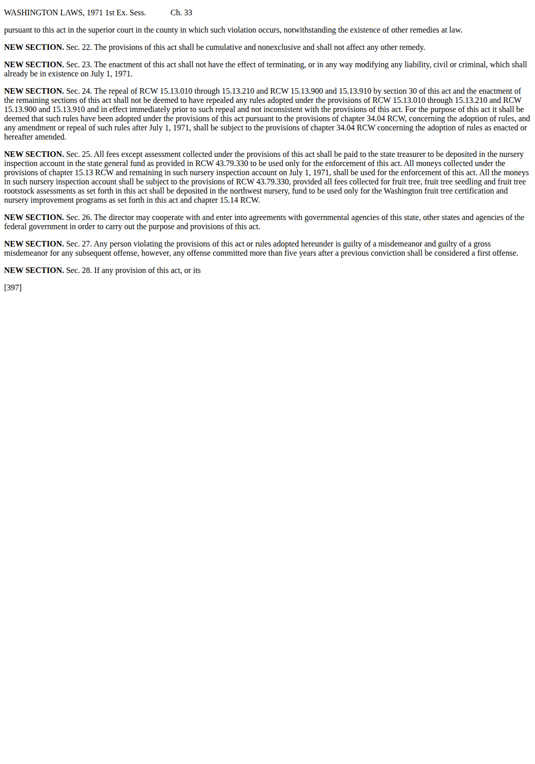WASHINGTON LAWS, 1971 1st Ex. Sess. Ch. 33
pursuant to this act in the superior court in the county in which such violation occurs, notwithstanding the existence of other remedies at law.
NEW SECTION. Sec. 22. The provisions of this act shall be cumulative and nonexclusive and shall not affect any other remedy.
NEW SECTION. Sec. 23. The enactment of this act shall not have the effect of terminating, or in any way modifying any liability, civil or criminal, which shall already be in existence on July 1, 1971.
NEW SECTION. Sec. 24. The repeal of RCW 15.13.010 through 15.13.210 and RCW 15.13.900 and 15.13.910 by section 30 of this act and the enactment of the remaining sections of this act shall not be deemed to have repealed any rules adopted under the provisions of RCW 15.13.010 through 15.13.210 and RCW 15.13.900 and 15.13.910 and in effect immediately prior to such repeal and not inconsistent with the provisions of this act. For the purpose of this act it shall be deemed that such rules have been adopted under the provisions of this act pursuant to the provisions of chapter 34.04 RCW, concerning the adoption of rules, and any amendment or repeal of such rules after July 1, 1971, shall be subject to the provisions of chapter 34.04 RCW concerning the adoption of rules as enacted or hereafter amended.
NEW SECTION. Sec. 25. All fees except assessment collected under the provisions of this act shall be paid to the state treasurer to be deposited in the nursery inspection account in the state general fund as provided in RCW 43.79.330 to be used only for the enforcement of this act. All moneys collected under the provisions of chapter 15.13 RCW and remaining in such nursery inspection account on July 1, 1971, shall be used for the enforcement of this act. All the moneys in such nursery inspection account shall be subject to the provisions of RCW 43.79.330, provided all fees collected for fruit tree, fruit tree seedling and fruit tree rootstock assessments as set forth in this act shall be deposited in the northwest nursery, fund to be used only for the Washington fruit tree certification and nursery improvement programs as set forth in this act and chapter 15.14 RCW.
NEW SECTION. Sec. 26. The director may cooperate with and enter into agreements with governmental agencies of this state, other states and agencies of the federal government in order to carry out the purpose and provisions of this act.
NEW SECTION. Sec. 27. Any person violating the provisions of this act or rules adopted hereunder is guilty of a misdemeanor and guilty of a gross misdemeanor for any subsequent offense, however, any offense committed more than five years after a previous conviction shall be considered a first offense.
NEW SECTION. Sec. 28. If any provision of this act, or its
[397]